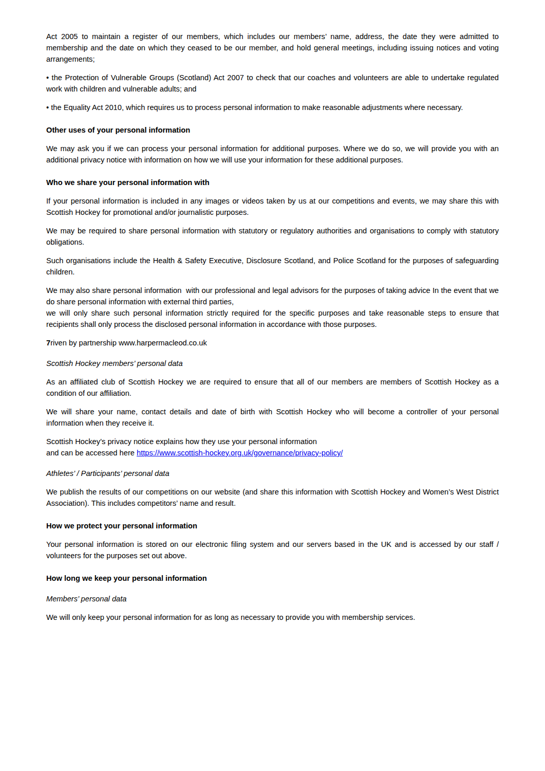Act 2005 to maintain a register of our members, which includes our members’ name, address, the date they were admitted to membership and the date on which they ceased to be our member, and hold general meetings, including issuing notices and voting arrangements;
• the Protection of Vulnerable Groups (Scotland) Act 2007 to check that our coaches and volunteers are able to undertake regulated work with children and vulnerable adults; and
• the Equality Act 2010, which requires us to process personal information to make reasonable adjustments where necessary.
Other uses of your personal information
We may ask you if we can process your personal information for additional purposes. Where we do so, we will provide you with an additional privacy notice with information on how we will use your information for these additional purposes.
Who we share your personal information with
If your personal information is included in any images or videos taken by us at our competitions and events, we may share this with Scottish Hockey for promotional and/or journalistic purposes.
We may be required to share personal information with statutory or regulatory authorities and organisations to comply with statutory obligations.
Such organisations include the Health & Safety Executive, Disclosure Scotland, and Police Scotland for the purposes of safeguarding children.
We may also share personal information with our professional and legal advisors for the purposes of taking advice In the event that we do share personal information with external third parties,
we will only share such personal information strictly required for the specific purposes and take reasonable steps to ensure that recipients shall only process the disclosed personal information in accordance with those purposes.
7riven by partnership www.harpermacleod.co.uk
Scottish Hockey members’ personal data
As an affiliated club of Scottish Hockey we are required to ensure that all of our members are members of Scottish Hockey as a condition of our affiliation.
We will share your name, contact details and date of birth with Scottish Hockey who will become a controller of your personal information when they receive it.
Scottish Hockey’s privacy notice explains how they use your personal information
and can be accessed here https://www.scottish-hockey.org.uk/governance/privacy-policy/
Athletes’ / Participants’ personal data
We publish the results of our competitions on our website (and share this information with Scottish Hockey and Women’s West District Association). This includes competitors’ name and result.
How we protect your personal information
Your personal information is stored on our electronic filing system and our servers based in the UK and is accessed by our staff / volunteers for the purposes set out above.
How long we keep your personal information
Members’ personal data
We will only keep your personal information for as long as necessary to provide you with membership services.